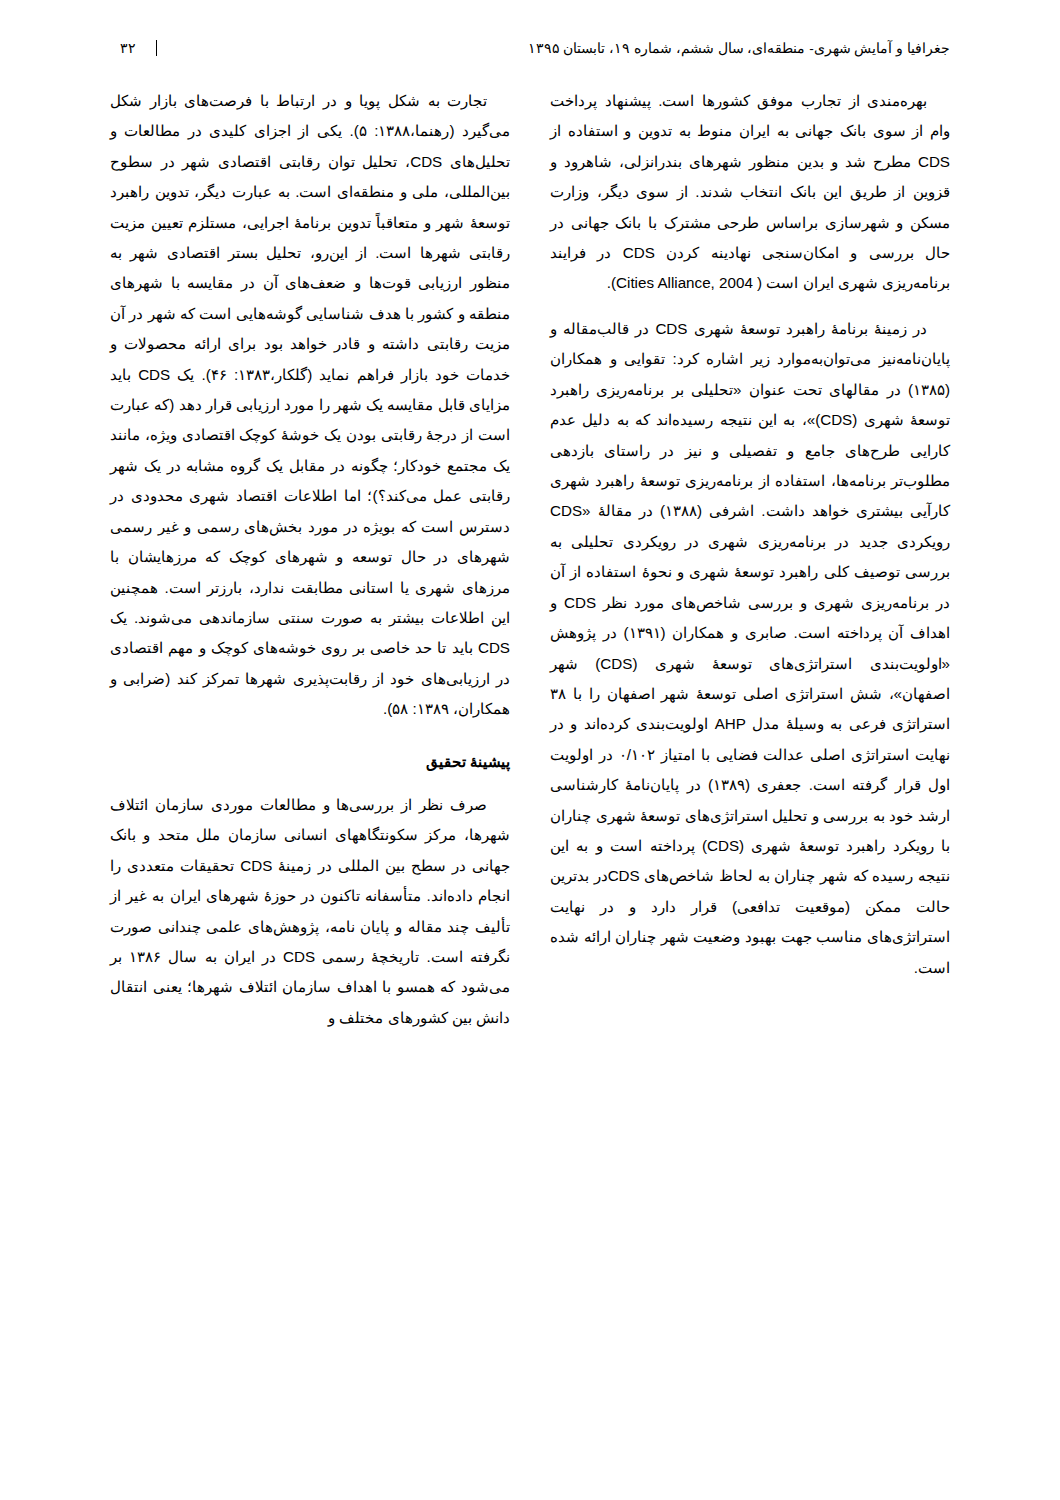جغرافیا و آمایش شهری- منطقه‌ای، سال ششم، شماره ۱۹، تابستان ۱۳۹۵
۳۲
بهره‌مندی از تجارب موفق کشورها است. پیشنهاد پرداخت وام از سوی بانک جهانی به ایران منوط به تدوین و استفاده از CDS مطرح شد و بدین منظور شهرهای بندرانزلی، شاهرود و قزوین از طریق این بانک انتخاب شدند. از سوی دیگر، وزارت مسکن و شهرسازی براساس طرحی مشترک با بانک جهانی در حال بررسی و امکان‌سنجی نهادینه کردن CDS در فرایند برنامه‌ریزی شهری ایران است ( Cities Alliance, 2004).
در زمینهٔ برنامهٔ راهبرد توسعهٔ شهری CDS در قالب‌مقاله و پایان‌نامه‌نیز می‌توان‌به‌موارد زیر اشاره کرد: تقوایی و همکاران (۱۳۸۵) در مقالهای تحت عنوان «تحلیلی بر برنامه‌ریزی راهبرد توسعهٔ شهری (CDS)»، به این نتیجه رسیده‌اند که به دلیل عدم کارایی طرح‌های جامع و تفصیلی و نیز در راستای بازدهی مطلوب‌تر برنامه‌ها، استفاده از برنامه‌ریزی توسعهٔ راهبرد شهری کارآیی بیشتری خواهد داشت. اشرفی (۱۳۸۸) در مقالهٔ «CDS رویکردی جدید در برنامه‌ریزی شهری در رویکردی تحلیلی به بررسی توصیف کلی راهبرد توسعهٔ شهری و نحوهٔ استفاده از آن در برنامه‌ریزی شهری و بررسی شاخص‌های مورد نظر CDS و اهداف آن پرداخته است. صابری و همکاران (۱۳۹۱) در پژوهش «اولویت‌بندی استراتژی‌های توسعهٔ شهری (CDS) شهر اصفهان»، شش استراتژی اصلی توسعهٔ شهر اصفهان را با ۳۸ استراتژی فرعی به وسیلهٔ مدل AHP اولویت‌بندی کرده‌اند و در نهایت استراتژی اصلی عدالت فضایی با امتیاز ۰/۱۰۲ در اولویت اول قرار گرفته است. جعفری (۱۳۸۹) در پایان‌نامهٔ کارشناسی ارشد خود به بررسی و تحلیل استراتژی‌های توسعهٔ شهری چناران با رویکرد راهبرد توسعهٔ شهری (CDS) پرداخته است و به این نتیجه رسیده که شهر چناران به لحاظ شاخص‌های CDSدر بدترین حالت ممکن (موقعیت تدافعی) قرار دارد و در نهایت استراتژی‌های مناسب جهت بهبود وضعیت شهر چناران ارائه شده است.
تجارت به شکل پویا و در ارتباط با فرصت‌های بازار شکل می‌گیرد (رهنما،۱۳۸۸: ۵). یکی از اجزای کلیدی در مطالعات و تحلیل‌های CDS، تحلیل توان رقابتی اقتصادی شهر در سطوح بین‌المللی، ملی و منطقه‌ای است. به عبارت دیگر، تدوین راهبرد توسعهٔ شهر و متعاقباً تدوین برنامهٔ اجرایی، مستلزم تعیین مزیت رقابتی شهرها است. از این‌رو، تحلیل بستر اقتصادی شهر به منظور ارزیابی قوت‌ها و ضعف‌های آن در مقایسه با شهرهای منطقه و کشور با هدف شناسایی گوشه‌هایی است که شهر در آن مزیت رقابتی داشته و قادر خواهد بود برای ارائه محصولات و خدمات خود بازار فراهم نماید (گلکار،۱۳۸۳: ۴۶). یک CDS باید مزایای قابل مقایسه یک شهر را مورد ارزیابی قرار دهد (که عبارت است از درجهٔ رقابتی بودن یک خوشهٔ کوچک اقتصادی ویژه، مانند یک مجتمع خودکار؛ چگونه در مقابل یک گروه مشابه در یک شهر رقابتی عمل می‌کند؟)؛ اما اطلاعات اقتصاد شهری محدودی در دسترس است که بویژه در مورد بخش‌های رسمی و غیر رسمی شهرهای در حال توسعه و شهرهای کوچک که مرزهایشان با مرزهای شهری یا استانی مطابقت ندارد، بارزتر است. همچنین این اطلاعات بیشتر به صورت سنتی سازماندهی می‌شوند. یک CDS باید تا حد خاصی بر روی خوشه‌های کوچک و مهم اقتصادی در ارزیابی‌های خود از رقابت‌پذیری شهرها تمرکز کند (ضرابی و همکاران، ۱۳۸۹: ۵۸).
پیشینهٔ تحقیق
صرف نظر از بررسی‌ها و مطالعات موردی سازمان ائتلاف شهرها، مرکز سکونتگاههای انسانی سازمان ملل متحد و بانک جهانی در سطح بین المللی در زمینهٔ CDS تحقیقات متعددی را انجام داده‌اند. متأسفانه تاکنون در حوزهٔ شهرهای ایران به غیر از تألیف چند مقاله و پایان نامه، پژوهش‌های علمی چندانی صورت نگرفته است. تاریخچهٔ رسمی CDS در ایران به سال ۱۳۸۶ بر می‌شود که همسو با اهداف سازمان ائتلاف شهرها؛ یعنی انتقال دانش بین کشورهای مختلف و